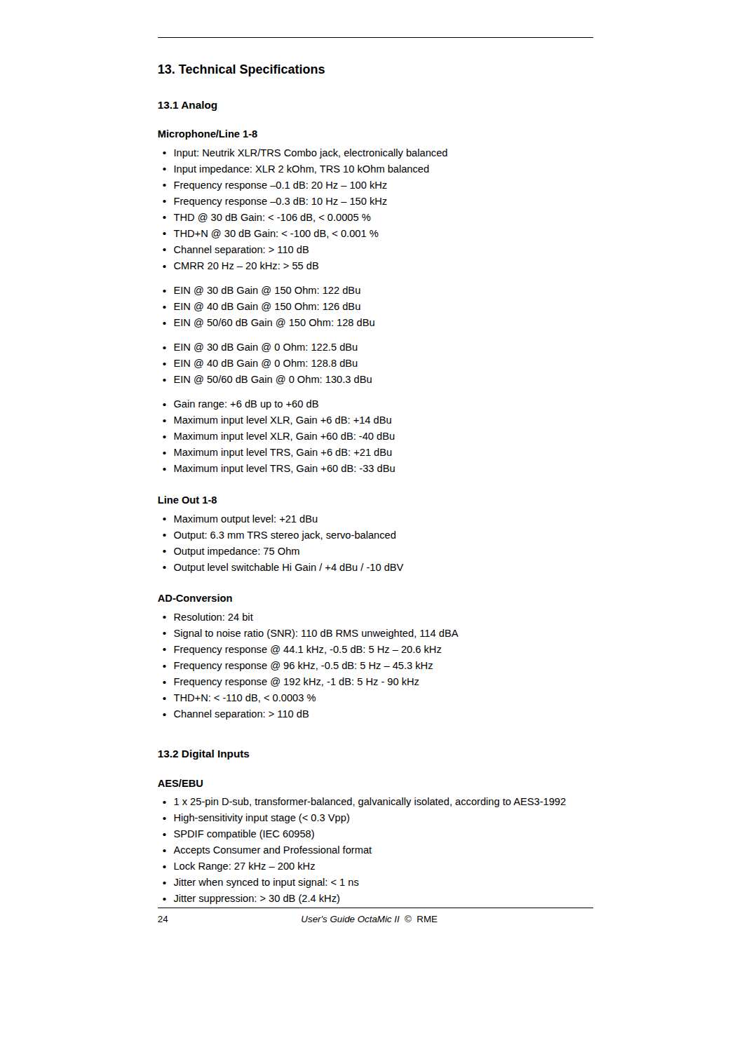13. Technical Specifications
13.1 Analog
Microphone/Line 1-8
Input: Neutrik XLR/TRS Combo jack, electronically balanced
Input impedance: XLR 2 kOhm, TRS 10 kOhm balanced
Frequency response –0.1 dB: 20 Hz – 100 kHz
Frequency response –0.3 dB: 10 Hz – 150 kHz
THD @ 30 dB Gain: < -106 dB, < 0.0005 %
THD+N @ 30 dB Gain: < -100 dB, < 0.001 %
Channel separation: > 110 dB
CMRR 20 Hz – 20 kHz: > 55 dB
EIN @ 30 dB Gain @ 150 Ohm: 122 dBu
EIN @ 40 dB Gain @ 150 Ohm: 126 dBu
EIN @ 50/60 dB Gain @ 150 Ohm: 128 dBu
EIN @ 30 dB Gain @ 0 Ohm: 122.5 dBu
EIN @ 40 dB Gain @ 0 Ohm: 128.8 dBu
EIN @ 50/60 dB Gain @ 0 Ohm: 130.3 dBu
Gain range: +6 dB up to +60 dB
Maximum input level XLR, Gain +6 dB: +14 dBu
Maximum input level XLR, Gain +60 dB: -40 dBu
Maximum input level TRS, Gain +6 dB: +21 dBu
Maximum input level TRS, Gain +60 dB: -33 dBu
Line Out 1-8
Maximum output level: +21 dBu
Output: 6.3 mm TRS stereo jack, servo-balanced
Output impedance: 75 Ohm
Output level switchable Hi Gain / +4 dBu / -10 dBV
AD-Conversion
Resolution: 24 bit
Signal to noise ratio (SNR): 110 dB RMS unweighted, 114 dBA
Frequency response @ 44.1 kHz, -0.5 dB: 5 Hz – 20.6 kHz
Frequency response @ 96 kHz, -0.5 dB: 5 Hz – 45.3 kHz
Frequency response @ 192 kHz, -1 dB: 5 Hz - 90 kHz
THD+N: < -110 dB, < 0.0003 %
Channel separation: > 110 dB
13.2 Digital Inputs
AES/EBU
1 x 25-pin D-sub, transformer-balanced, galvanically isolated, according to AES3-1992
High-sensitivity input stage (< 0.3 Vpp)
SPDIF compatible (IEC 60958)
Accepts Consumer and Professional format
Lock Range: 27 kHz – 200 kHz
Jitter when synced to input signal: < 1 ns
Jitter suppression: > 30 dB (2.4 kHz)
24
User's Guide OctaMic II © RME